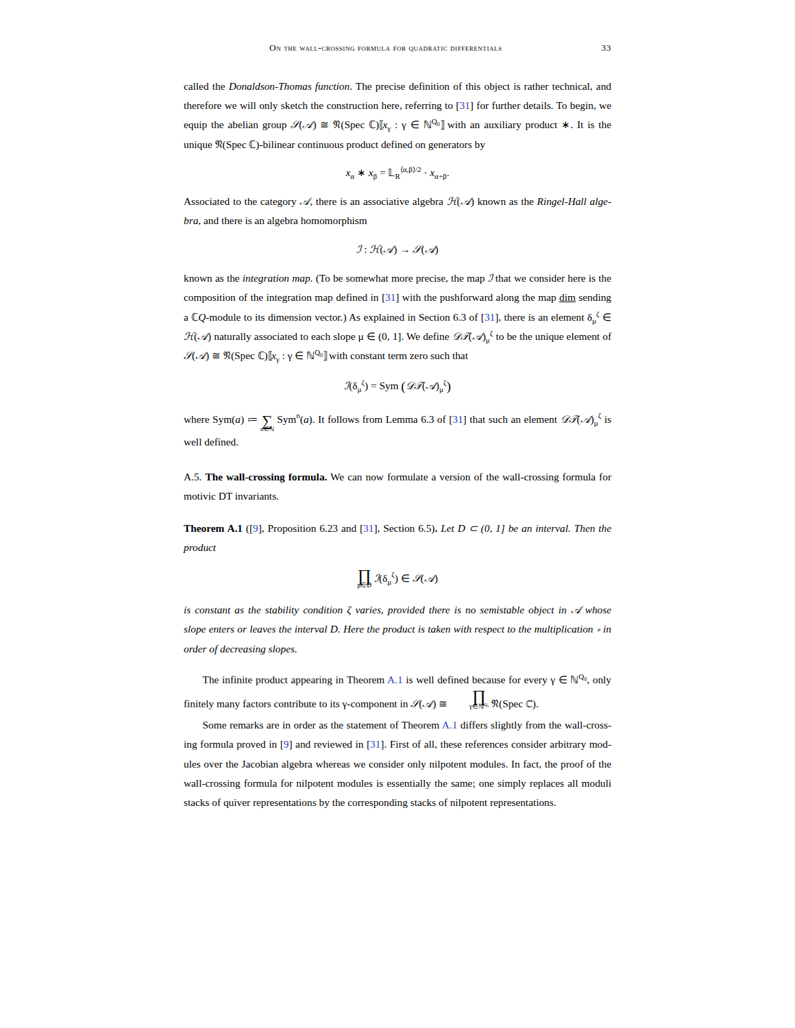On the wall-crossing formula for quadratic differentials 33
called the Donaldson-Thomas function. The precise definition of this object is rather technical, and therefore we will only sketch the construction here, referring to [31] for further details. To begin, we equip the abelian group 𝒮(𝒜) ≅ 𝔑(Spec ℂ)⟦xγ : γ ∈ ℕQ0⟧ with an auxiliary product ∗. It is the unique 𝔑(Spec ℂ)-bilinear continuous product defined on generators by
xα ∗ xβ = 𝕃R⟨α,β⟩/2 · xα+β.
Associated to the category 𝒜, there is an associative algebra ℋ(𝒜) known as the Ringel-Hall algebra, and there is an algebra homomorphism
ℐ : ℋ(𝒜) → 𝒮(𝒜)
known as the integration map. (To be somewhat more precise, the map ℐ that we consider here is the composition of the integration map defined in [31] with the pushforward along the map dim sending a ℂQ-module to its dimension vector.) As explained in Section 6.3 of [31], there is an element δμζ ∈ ℋ(𝒜) naturally associated to each slope μ ∈ (0, 1]. We define 𝒟𝒯(𝒜)μζ to be the unique element of 𝒮(𝒜) ≅ 𝔑(Spec ℂ)⟦xγ : γ ∈ ℕQ0⟧ with constant term zero such that
ℐ(δμζ) = Sym (𝒟𝒯(𝒜)μζ)
where Sym(a) ≔ ∑n∈ℕ Symn(a). It follows from Lemma 6.3 of [31] that such an element 𝒟𝒯(𝒜)μζ is well defined.
A.5. The wall-crossing formula. We can now formulate a version of the wall-crossing formula for motivic DT invariants.
Theorem A.1 ([9], Proposition 6.23 and [31], Section 6.5). Let D ⊂ (0, 1] be an interval. Then the product
∏μ∈D ℐ(δμζ) ∈ 𝒮(𝒜)
is constant as the stability condition ζ varies, provided there is no semistable object in 𝒜 whose slope enters or leaves the interval D. Here the product is taken with respect to the multiplication ∗ in order of decreasing slopes.
The infinite product appearing in Theorem A.1 is well defined because for every γ ∈ ℕQ0, only finitely many factors contribute to its γ-component in 𝒮(𝒜) ≅ ∏γ∈ℕQ0 𝔑(Spec ℂ).
Some remarks are in order as the statement of Theorem A.1 differs slightly from the wall-crossing formula proved in [9] and reviewed in [31]. First of all, these references consider arbitrary modules over the Jacobian algebra whereas we consider only nilpotent modules. In fact, the proof of the wall-crossing formula for nilpotent modules is essentially the same; one simply replaces all moduli stacks of quiver representations by the corresponding stacks of nilpotent representations.